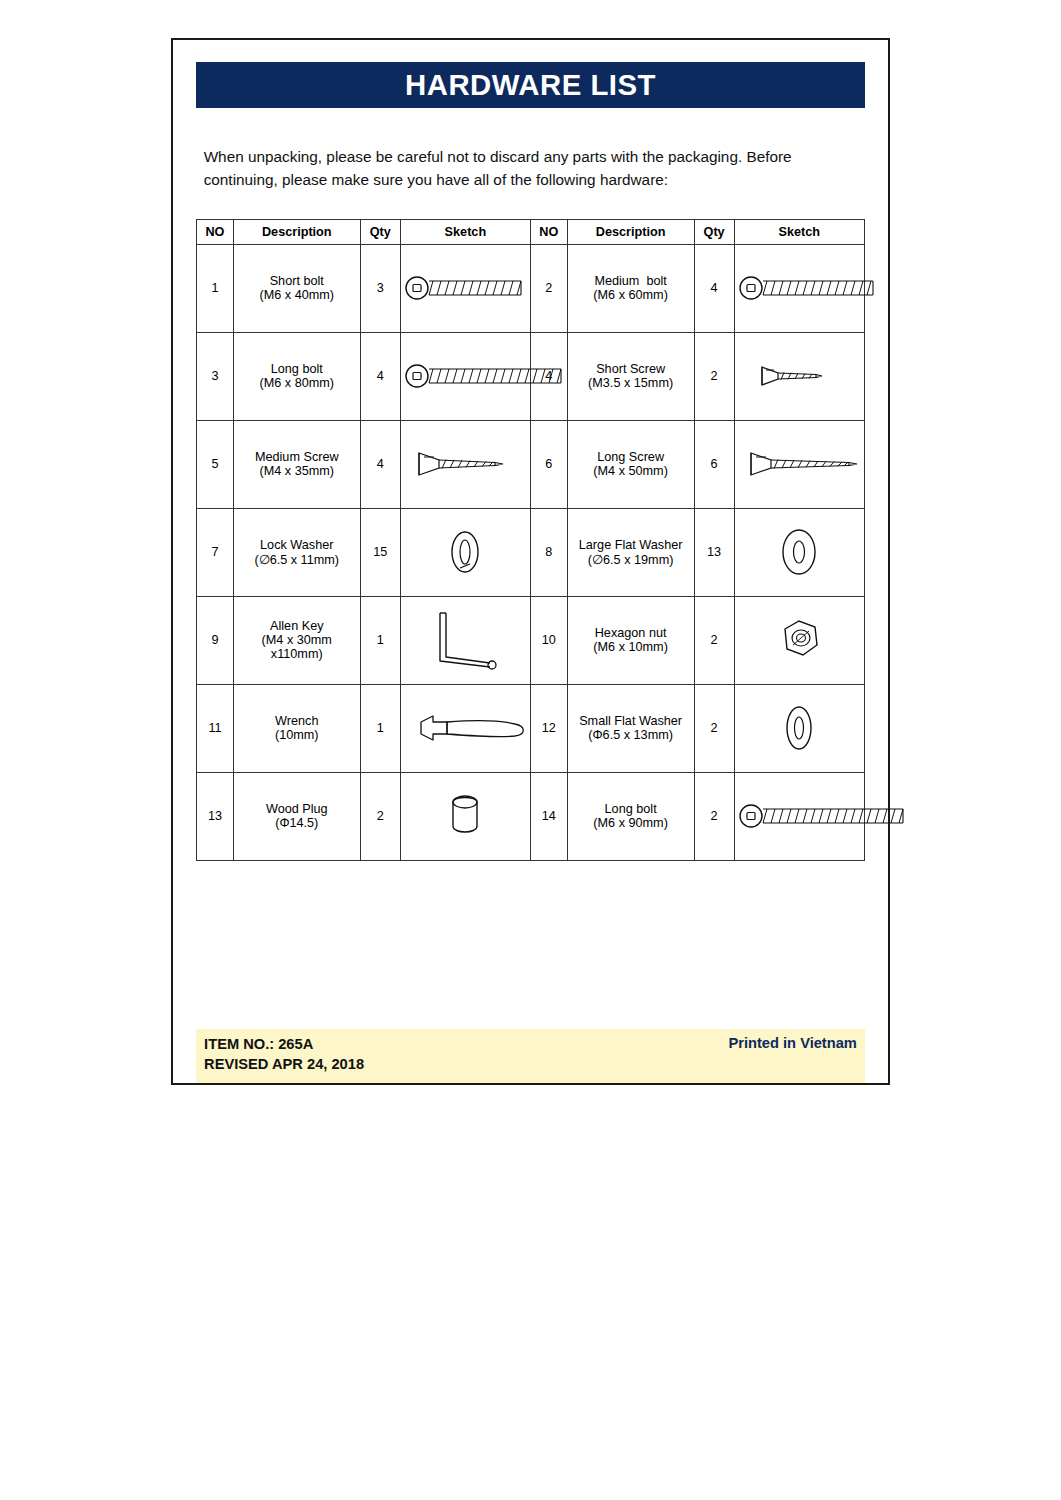HARDWARE LIST
When unpacking, please be careful not to discard any parts with the packaging. Before continuing, please make sure you have all of the following hardware:
| NO | Description | Qty | Sketch | NO | Description | Qty | Sketch |
| --- | --- | --- | --- | --- | --- | --- | --- |
| 1 | Short bolt (M6 x 40mm) | 3 | | 2 | Medium bolt (M6 x 60mm) | 4 | |
| 3 | Long bolt (M6 x 80mm) | 4 | | 4 | Short Screw (M3.5 x 15mm) | 2 | |
| 5 | Medium Screw (M4 x 35mm) | 4 | | 6 | Long Screw (M4 x 50mm) | 6 | |
| 7 | Lock Washer (∅6.5 x 11mm) | 15 | | 8 | Large Flat Washer (∅6.5 x 19mm) | 13 | |
| 9 | Allen Key (M4 x 30mm x110mm) | 1 | | 10 | Hexagon nut (M6 x 10mm) | 2 | |
| 11 | Wrench (10mm) | 1 | | 12 | Small Flat Washer (Φ6.5 x 13mm) | 2 | |
| 13 | Wood Plug (Φ14.5) | 2 | | 14 | Long bolt (M6 x 90mm) | 2 | |
ITEM NO.: 265A
REVISED APR 24, 2018
Printed in Vietnam